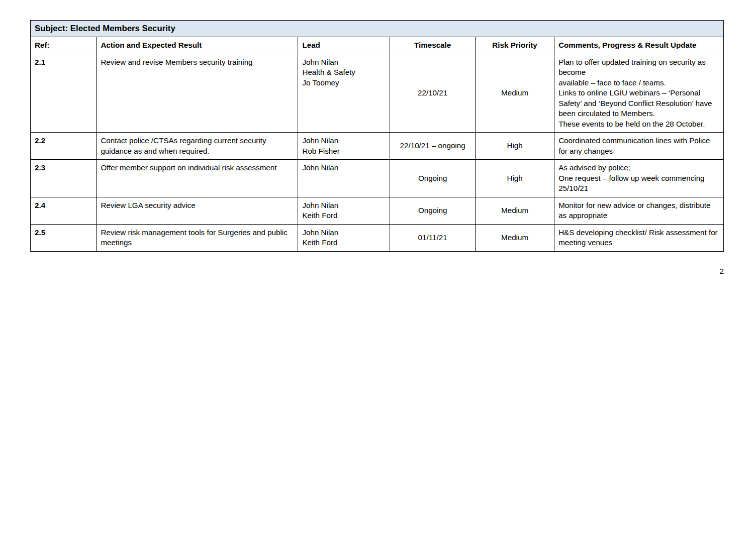Subject: Elected Members Security
| Ref: | Action and Expected Result | Lead | Timescale | Risk Priority | Comments, Progress & Result Update |
| --- | --- | --- | --- | --- | --- |
| 2.1 | Review and revise Members security training | John Nilan Health & Safety Jo Toomey | 22/10/21 | Medium | Plan to offer updated training on security as become available – face to face / teams. Links to online LGIU webinars – ‘Personal Safety’ and ‘Beyond Conflict Resolution’ have been circulated to Members. These events to be held on the 28 October. |
| 2.2 | Contact police /CTSAs regarding current security guidance as and when required. | John Nilan Rob Fisher | 22/10/21 – ongoing | High | Coordinated communication lines with Police for any changes |
| 2.3 | Offer member support on individual risk assessment | John Nilan | Ongoing | High | As advised by police; One request – follow up week commencing 25/10/21 |
| 2.4 | Review LGA security advice | John Nilan Keith Ford | Ongoing | Medium | Monitor for new advice or changes, distribute as appropriate |
| 2.5 | Review risk management tools for Surgeries and public meetings | John Nilan Keith Ford | 01/11/21 | Medium | H&S developing checklist/ Risk assessment for meeting venues |
2